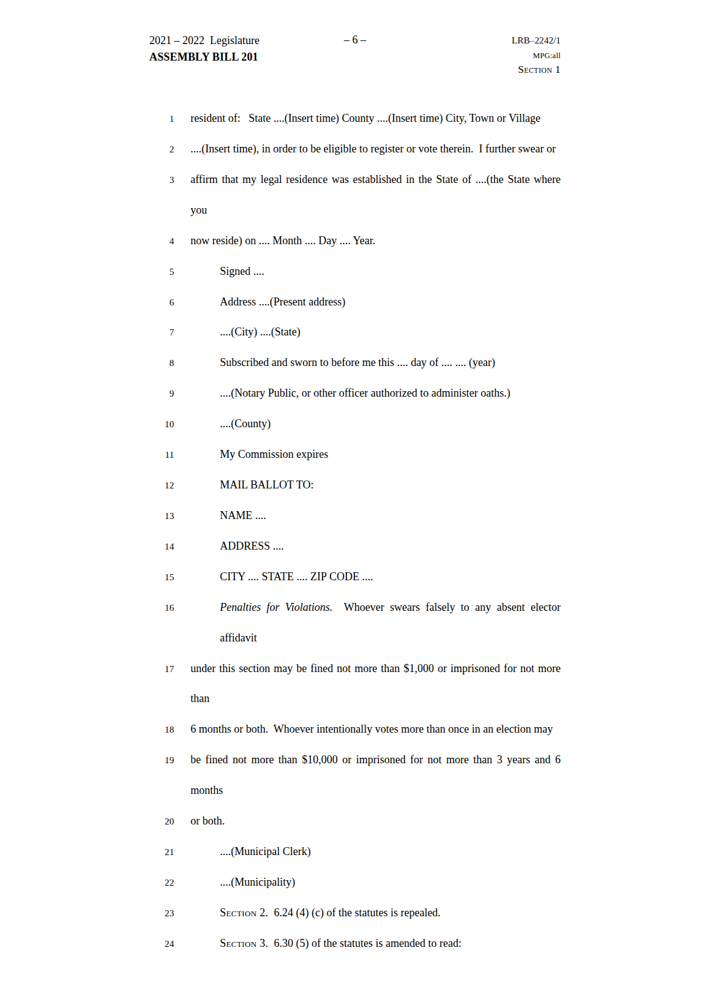2021 – 2022 Legislature
ASSEMBLY BILL 201
– 6 –
LRB–2242/1
MPG:all
Section 1
1
resident of: State ....(Insert time) County ....(Insert time) City, Town or Village
2
....(Insert time), in order to be eligible to register or vote therein. I further swear or
3
affirm that my legal residence was established in the State of ....(the State where you
4
now reside) on .... Month .... Day .... Year.
5
Signed ....
6
Address ....(Present address)
7
....(City) ....(State)
8
Subscribed and sworn to before me this .... day of .... .... (year)
9
....(Notary Public, or other officer authorized to administer oaths.)
10
....(County)
11
My Commission expires
12
MAIL BALLOT TO:
13
NAME ....
14
ADDRESS ....
15
CITY .... STATE .... ZIP CODE ....
16
Penalties for Violations. Whoever swears falsely to any absent elector affidavit
17
under this section may be fined not more than $1,000 or imprisoned for not more than
18
6 months or both. Whoever intentionally votes more than once in an election may
19
be fined not more than $10,000 or imprisoned for not more than 3 years and 6 months
20
or both.
21
....(Municipal Clerk)
22
....(Municipality)
23
Section 2. 6.24 (4) (c) of the statutes is repealed.
24
Section 3. 6.30 (5) of the statutes is amended to read: